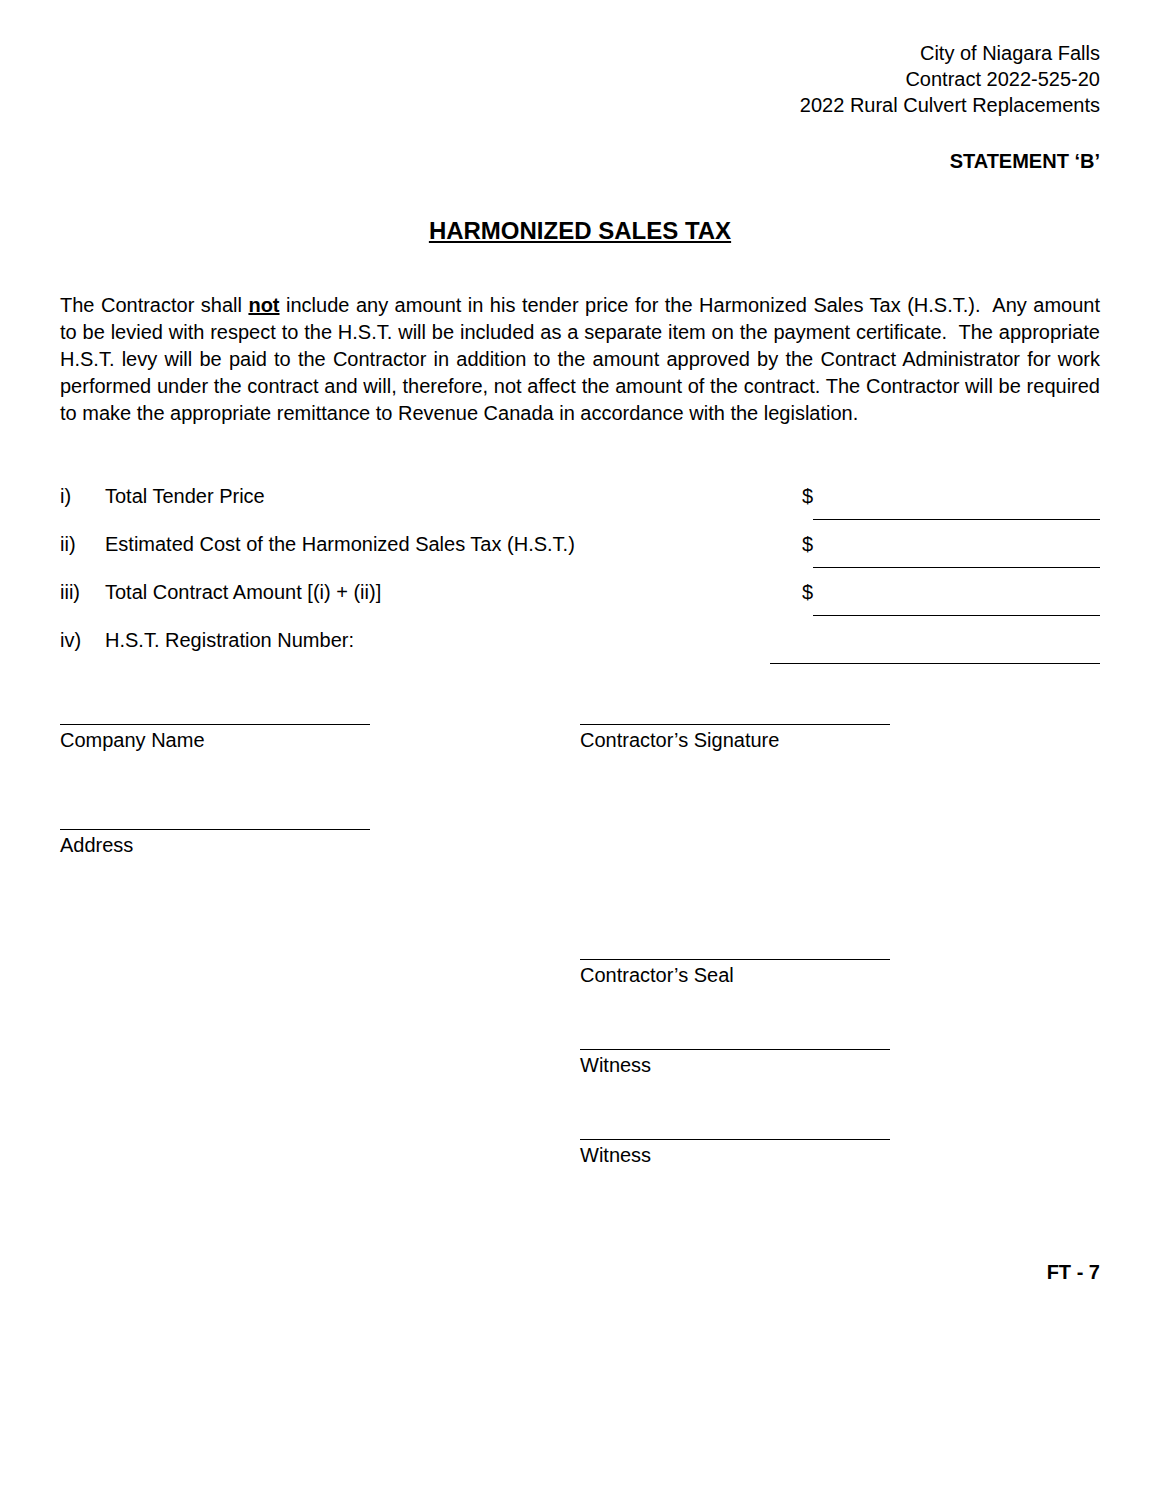City of Niagara Falls
Contract 2022-525-20
2022 Rural Culvert Replacements
STATEMENT ‘B’
HARMONIZED SALES TAX
The Contractor shall not include any amount in his tender price for the Harmonized Sales Tax (H.S.T.). Any amount to be levied with respect to the H.S.T. will be included as a separate item on the payment certificate. The appropriate H.S.T. levy will be paid to the Contractor in addition to the amount approved by the Contract Administrator for work performed under the contract and will, therefore, not affect the amount of the contract. The Contractor will be required to make the appropriate remittance to Revenue Canada in accordance with the legislation.
| i) | Total Tender Price | $ | |
| ii) | Estimated Cost of the Harmonized Sales Tax (H.S.T.) | $ | |
| iii) | Total Contract Amount [(i) + (ii)] | $ | |
| iv) | H.S.T. Registration Number: | |
| Company Name | Contractor’s Signature |
| Address | |
| | Contractor’s Seal |
| | Witness |
| | Witness |
FT - 7